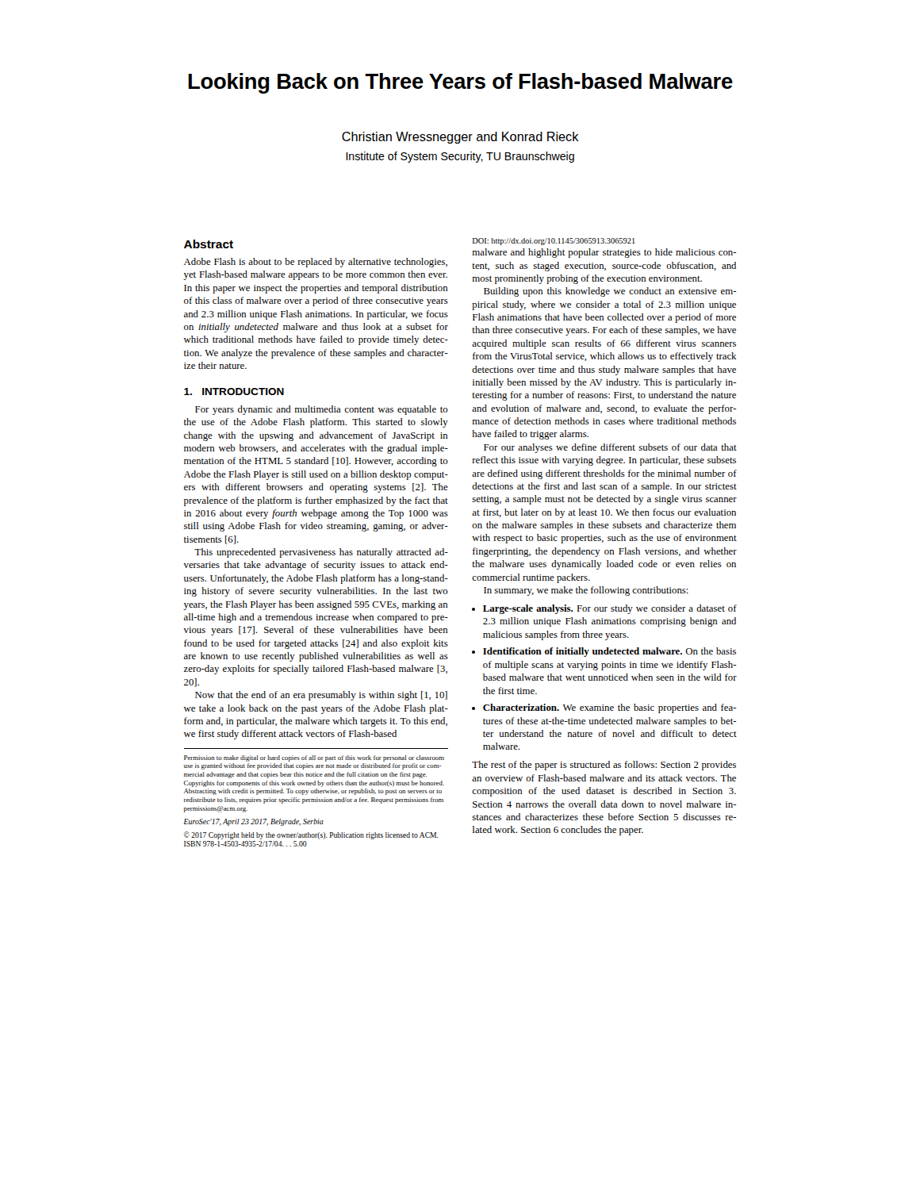Looking Back on Three Years of Flash-based Malware
Christian Wressnegger and Konrad Rieck
Institute of System Security, TU Braunschweig
Abstract
Adobe Flash is about to be replaced by alternative technologies, yet Flash-based malware appears to be more common then ever. In this paper we inspect the properties and temporal distribution of this class of malware over a period of three consecutive years and 2.3 million unique Flash animations. In particular, we focus on initially undetected malware and thus look at a subset for which traditional methods have failed to provide timely detection. We analyze the prevalence of these samples and characterize their nature.
1. INTRODUCTION
For years dynamic and multimedia content was equatable to the use of the Adobe Flash platform. This started to slowly change with the upswing and advancement of JavaScript in modern web browsers, and accelerates with the gradual implementation of the HTML 5 standard [10]. However, according to Adobe the Flash Player is still used on a billion desktop computers with different browsers and operating systems [2]. The prevalence of the platform is further emphasized by the fact that in 2016 about every fourth webpage among the Top 1000 was still using Adobe Flash for video streaming, gaming, or advertisements [6].
This unprecedented pervasiveness has naturally attracted adversaries that take advantage of security issues to attack end-users. Unfortunately, the Adobe Flash platform has a long-standing history of severe security vulnerabilities. In the last two years, the Flash Player has been assigned 595 CVEs, marking an all-time high and a tremendous increase when compared to previous years [17]. Several of these vulnerabilities have been found to be used for targeted attacks [24] and also exploit kits are known to use recently published vulnerabilities as well as zero-day exploits for specially tailored Flash-based malware [3, 20].
Now that the end of an era presumably is within sight [1, 10] we take a look back on the past years of the Adobe Flash platform and, in particular, the malware which targets it. To this end, we first study different attack vectors of Flash-based
Permission to make digital or hard copies of all or part of this work for personal or classroom use is granted without fee provided that copies are not made or distributed for profit or commercial advantage and that copies bear this notice and the full citation on the first page. Copyrights for components of this work owned by others than the author(s) must be honored. Abstracting with credit is permitted. To copy otherwise, or republish, to post on servers or to redistribute to lists, requires prior specific permission and/or a fee. Request permissions from permissions@acm.org.
EuroSec'17, April 23 2017, Belgrade, Serbia
© 2017 Copyright held by the owner/author(s). Publication rights licensed to ACM. ISBN 978-1-4503-4935-2/17/04. . . 5.00
DOI: http://dx.doi.org/10.1145/3065913.3065921
malware and highlight popular strategies to hide malicious content, such as staged execution, source-code obfuscation, and most prominently probing of the execution environment.
Building upon this knowledge we conduct an extensive empirical study, where we consider a total of 2.3 million unique Flash animations that have been collected over a period of more than three consecutive years. For each of these samples, we have acquired multiple scan results of 66 different virus scanners from the VirusTotal service, which allows us to effectively track detections over time and thus study malware samples that have initially been missed by the AV industry. This is particularly interesting for a number of reasons: First, to understand the nature and evolution of malware and, second, to evaluate the performance of detection methods in cases where traditional methods have failed to trigger alarms.
For our analyses we define different subsets of our data that reflect this issue with varying degree. In particular, these subsets are defined using different thresholds for the minimal number of detections at the first and last scan of a sample. In our strictest setting, a sample must not be detected by a single virus scanner at first, but later on by at least 10. We then focus our evaluation on the malware samples in these subsets and characterize them with respect to basic properties, such as the use of environment fingerprinting, the dependency on Flash versions, and whether the malware uses dynamically loaded code or even relies on commercial runtime packers.
In summary, we make the following contributions:
Large-scale analysis. For our study we consider a dataset of 2.3 million unique Flash animations comprising benign and malicious samples from three years.
Identification of initially undetected malware. On the basis of multiple scans at varying points in time we identify Flash-based malware that went unnoticed when seen in the wild for the first time.
Characterization. We examine the basic properties and features of these at-the-time undetected malware samples to better understand the nature of novel and difficult to detect malware.
The rest of the paper is structured as follows: Section 2 provides an overview of Flash-based malware and its attack vectors. The composition of the used dataset is described in Section 3. Section 4 narrows the overall data down to novel malware instances and characterizes these before Section 5 discusses related work. Section 6 concludes the paper.